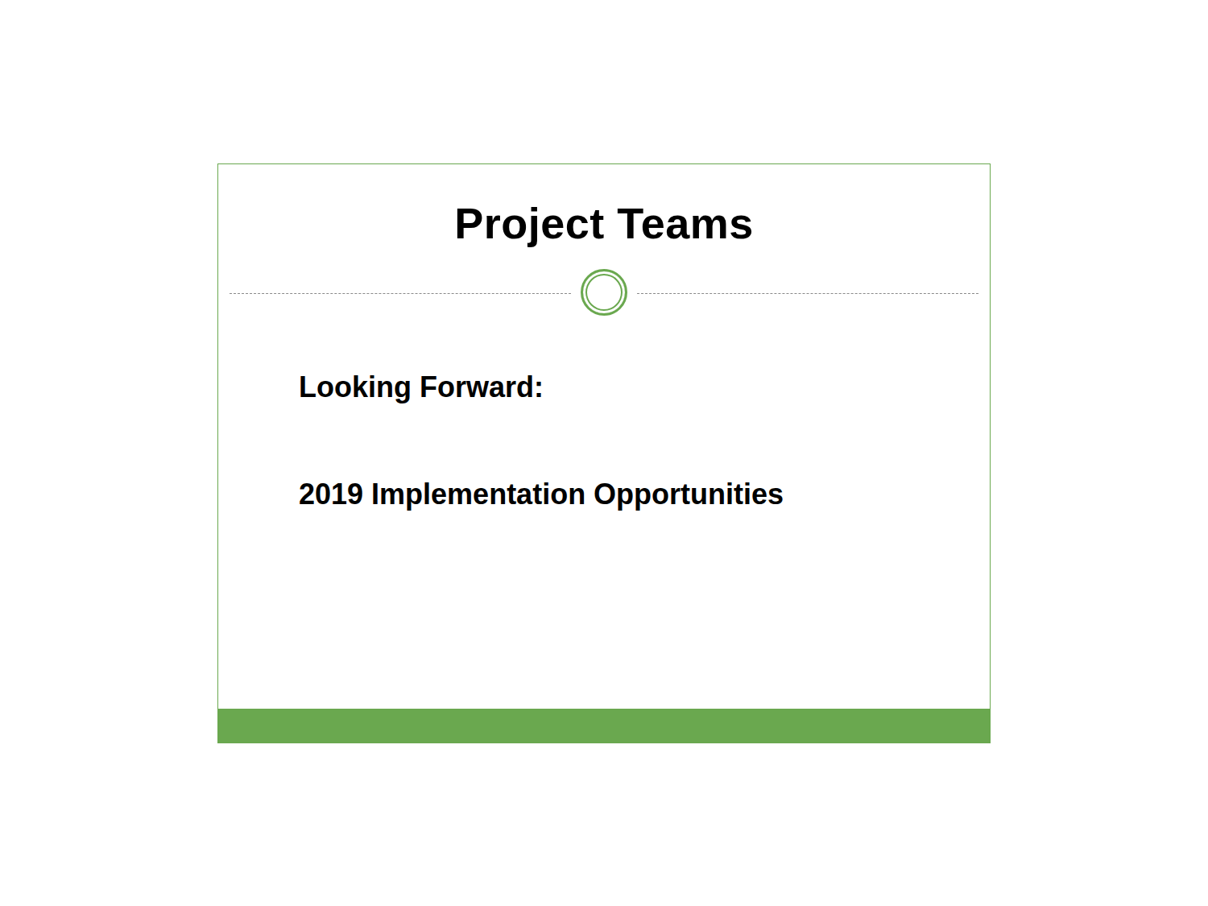Project Teams
Looking Forward:
2019 Implementation Opportunities